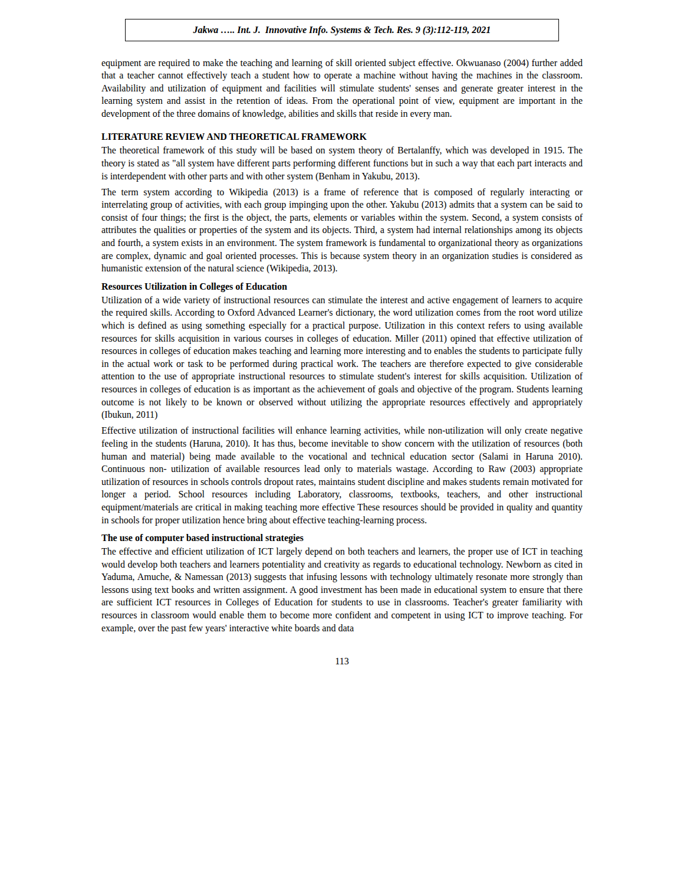Jakwa ….. Int. J. Innovative Info. Systems & Tech. Res. 9 (3):112-119, 2021
equipment are required to make the teaching and learning of skill oriented subject effective. Okwuanaso (2004) further added that a teacher cannot effectively teach a student how to operate a machine without having the machines in the classroom. Availability and utilization of equipment and facilities will stimulate students' senses and generate greater interest in the learning system and assist in the retention of ideas. From the operational point of view, equipment are important in the development of the three domains of knowledge, abilities and skills that reside in every man.
Literature Review and Theoretical Framework
The theoretical framework of this study will be based on system theory of Bertalanffy, which was developed in 1915. The theory is stated as "all system have different parts performing different functions but in such a way that each part interacts and is interdependent with other parts and with other system (Benham in Yakubu, 2013).
The term system according to Wikipedia (2013) is a frame of reference that is composed of regularly interacting or interrelating group of activities, with each group impinging upon the other. Yakubu (2013) admits that a system can be said to consist of four things; the first is the object, the parts, elements or variables within the system. Second, a system consists of attributes the qualities or properties of the system and its objects. Third, a system had internal relationships among its objects and fourth, a system exists in an environment. The system framework is fundamental to organizational theory as organizations are complex, dynamic and goal oriented processes. This is because system theory in an organization studies is considered as humanistic extension of the natural science (Wikipedia, 2013).
Resources Utilization in Colleges of Education
Utilization of a wide variety of instructional resources can stimulate the interest and active engagement of learners to acquire the required skills. According to Oxford Advanced Learner's dictionary, the word utilization comes from the root word utilize which is defined as using something especially for a practical purpose. Utilization in this context refers to using available resources for skills acquisition in various courses in colleges of education. Miller (2011) opined that effective utilization of resources in colleges of education makes teaching and learning more interesting and to enables the students to participate fully in the actual work or task to be performed during practical work. The teachers are therefore expected to give considerable attention to the use of appropriate instructional resources to stimulate student's interest for skills acquisition. Utilization of resources in colleges of education is as important as the achievement of goals and objective of the program. Students learning outcome is not likely to be known or observed without utilizing the appropriate resources effectively and appropriately (Ibukun, 2011)
Effective utilization of instructional facilities will enhance learning activities, while non-utilization will only create negative feeling in the students (Haruna, 2010). It has thus, become inevitable to show concern with the utilization of resources (both human and material) being made available to the vocational and technical education sector (Salami in Haruna 2010). Continuous non- utilization of available resources lead only to materials wastage. According to Raw (2003) appropriate utilization of resources in schools controls dropout rates, maintains student discipline and makes students remain motivated for longer a period. School resources including Laboratory, classrooms, textbooks, teachers, and other instructional equipment/materials are critical in making teaching more effective These resources should be provided in quality and quantity in schools for proper utilization hence bring about effective teaching-learning process.
The use of computer based instructional strategies
The effective and efficient utilization of ICT largely depend on both teachers and learners, the proper use of ICT in teaching would develop both teachers and learners potentiality and creativity as regards to educational technology. Newborn as cited in Yaduma, Amuche, & Namessan (2013) suggests that infusing lessons with technology ultimately resonate more strongly than lessons using text books and written assignment. A good investment has been made in educational system to ensure that there are sufficient ICT resources in Colleges of Education for students to use in classrooms. Teacher's greater familiarity with resources in classroom would enable them to become more confident and competent in using ICT to improve teaching. For example, over the past few years' interactive white boards and data
113